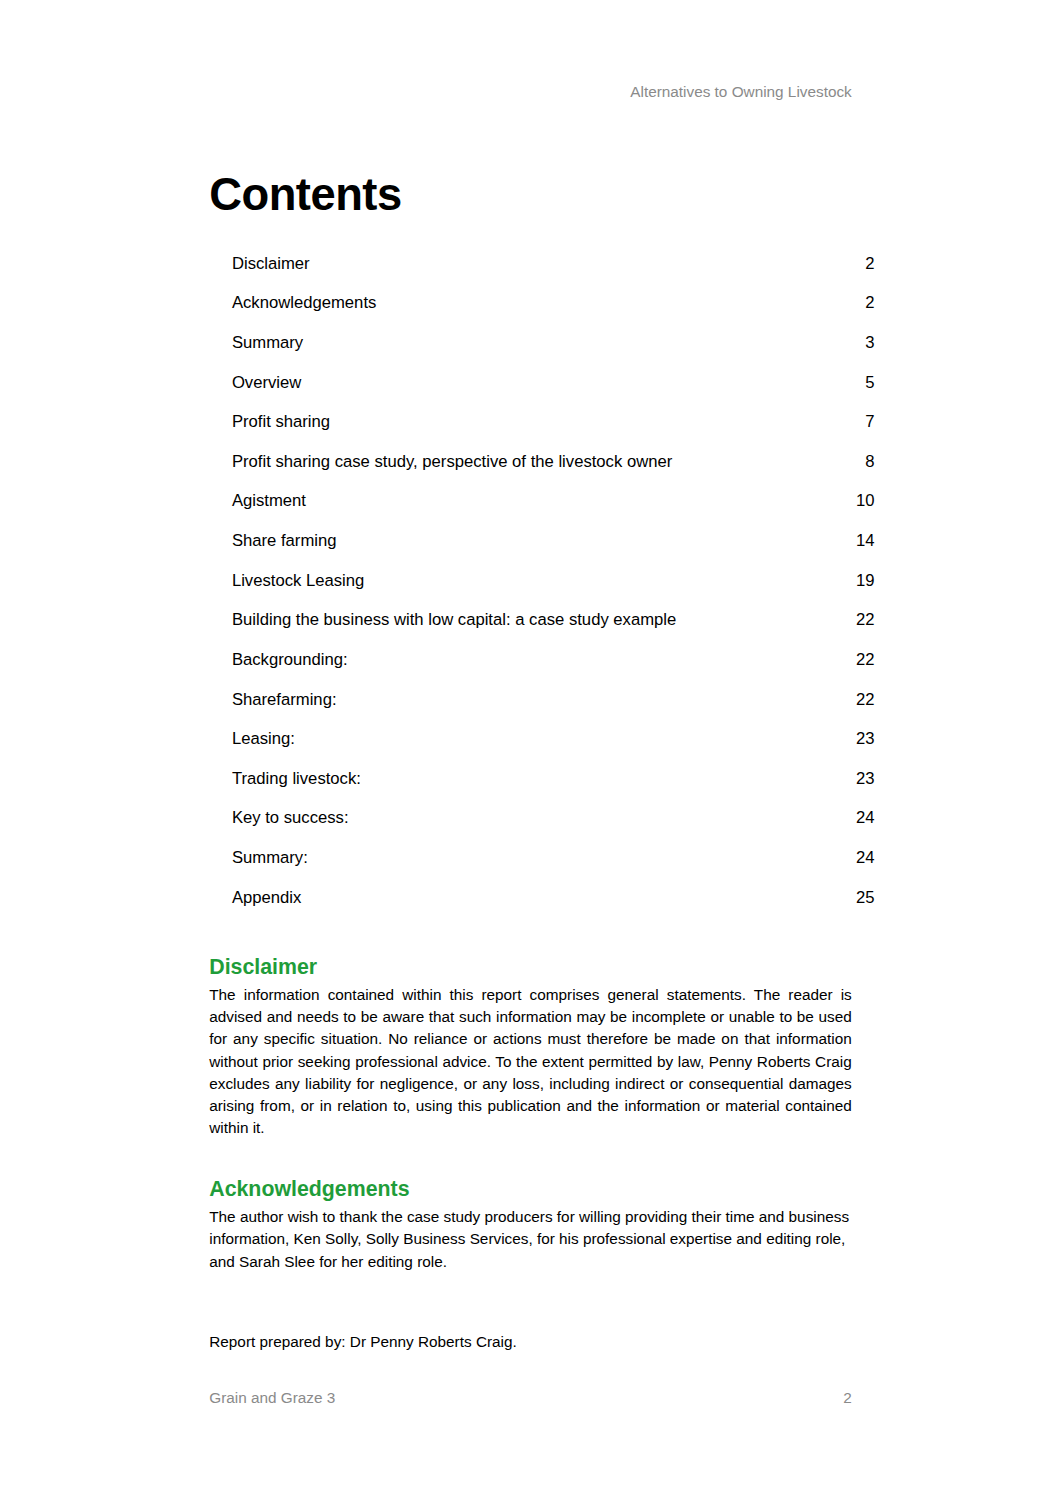Alternatives to Owning Livestock
Contents
| Disclaimer | 2 |
| Acknowledgements | 2 |
| Summary | 3 |
| Overview | 5 |
| Profit sharing | 7 |
| Profit sharing case study, perspective of the livestock owner | 8 |
| Agistment | 10 |
| Share farming | 14 |
| Livestock Leasing | 19 |
| Building the business with low capital: a case study example | 22 |
| Backgrounding: | 22 |
| Sharefarming: | 22 |
| Leasing: | 23 |
| Trading livestock: | 23 |
| Key to success: | 24 |
| Summary: | 24 |
| Appendix | 25 |
Disclaimer
The information contained within this report comprises general statements. The reader is advised and needs to be aware that such information may be incomplete or unable to be used for any specific situation. No reliance or actions must therefore be made on that information without prior seeking professional advice. To the extent permitted by law, Penny Roberts Craig excludes any liability for negligence, or any loss, including indirect or consequential damages arising from, or in relation to, using this publication and the information or material contained within it.
Acknowledgements
The author wish to thank the case study producers for willing providing their time and business information, Ken Solly, Solly Business Services, for his professional expertise and editing role, and Sarah Slee for her editing role.
Report prepared by: Dr Penny Roberts Craig.
Grain and Graze 3 2